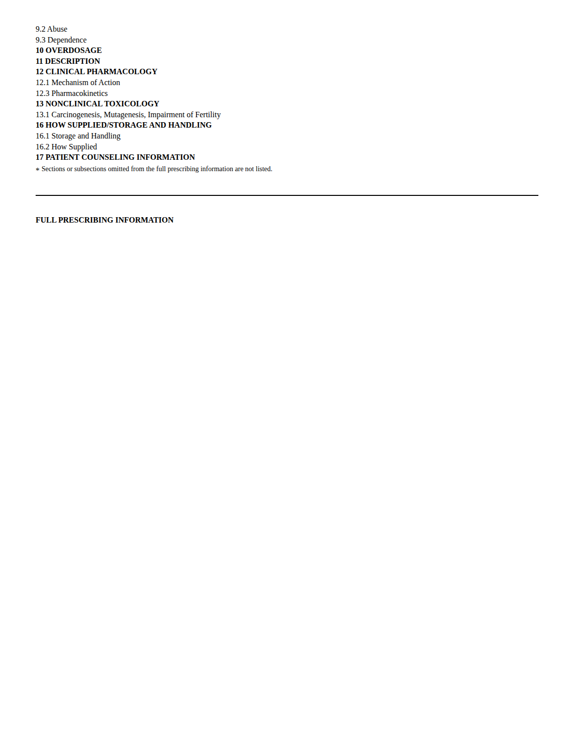9.2 Abuse
9.3 Dependence
10 OVERDOSAGE
11 DESCRIPTION
12 CLINICAL PHARMACOLOGY
12.1 Mechanism of Action
12.3 Pharmacokinetics
13 NONCLINICAL TOXICOLOGY
13.1 Carcinogenesis, Mutagenesis, Impairment of Fertility
16 HOW SUPPLIED/STORAGE AND HANDLING
16.1 Storage and Handling
16.2 How Supplied
17 PATIENT COUNSELING INFORMATION
* Sections or subsections omitted from the full prescribing information are not listed.
FULL PRESCRIBING INFORMATION